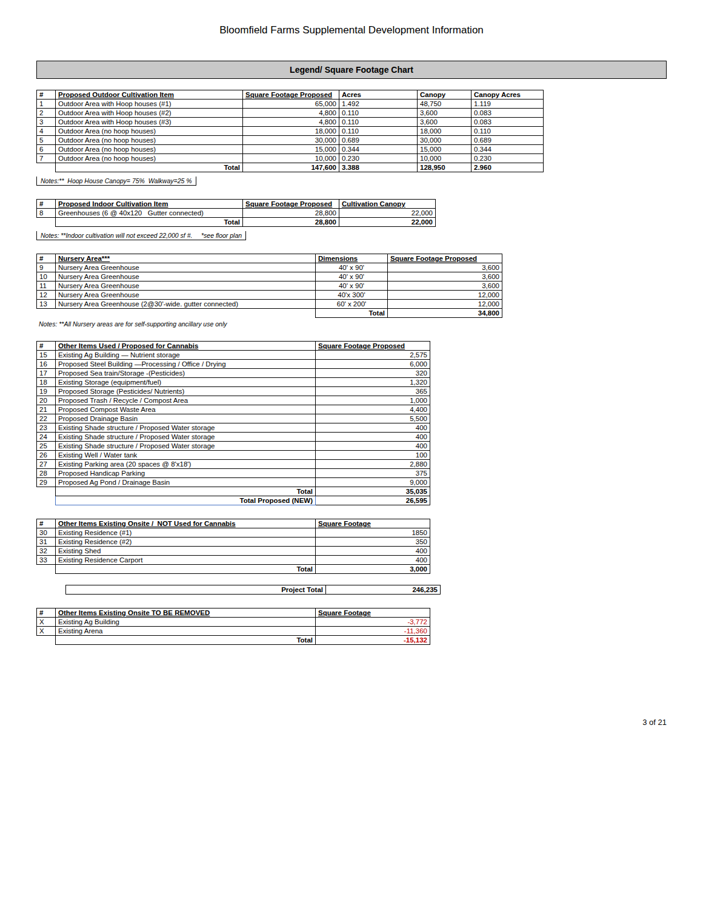Bloomfield Farms Supplemental Development Information
Legend/ Square Footage Chart
| # | Proposed Outdoor Cultivation Item | Square Footage Proposed | Acres | Canopy | Canopy Acres |
| --- | --- | --- | --- | --- | --- |
| 1 | Outdoor Area with Hoop houses (#1) | 65,000 | 1.492 | 48,750 | 1.119 |
| 2 | Outdoor Area with Hoop houses (#2) | 4,800 | 0.110 | 3,600 | 0.083 |
| 3 | Outdoor Area with Hoop houses (#3) | 4,800 | 0.110 | 3,600 | 0.083 |
| 4 | Outdoor Area (no hoop houses) | 18,000 | 0.110 | 18,000 | 0.110 |
| 5 | Outdoor Area (no hoop houses) | 30,000 | 0.689 | 30,000 | 0.689 |
| 6 | Outdoor Area (no hoop houses) | 15,000 | 0.344 | 15,000 | 0.344 |
| 7 | Outdoor Area (no hoop houses) | 10,000 | 0.230 | 10,000 | 0.230 |
| | Total | 147,600 | 3.388 | 128,950 | 2.960 |
Notes:** Hoop House Canopy= 75% Walkway=25 %
| # | Proposed Indoor Cultivation Item | Square Footage Proposed | Cultivation Canopy |
| --- | --- | --- | --- |
| 8 | Greenhouses (6 @ 40x120 Gutter connected) | 28,800 | 22,000 |
| | Total | 28,800 | 22,000 |
Notes: **Indoor cultivation will not exceed 22,000 sf #. *see floor plan
| # | Nursery Area*** | Dimensions | Square Footage Proposed |
| --- | --- | --- | --- |
| 9 | Nursery Area Greenhouse | 40' x 90' | 3,600 |
| 10 | Nursery Area Greenhouse | 40' x 90' | 3,600 |
| 11 | Nursery Area Greenhouse | 40' x 90' | 3,600 |
| 12 | Nursery Area Greenhouse | 40'x 300' | 12,000 |
| 13 | Nursery Area Greenhouse (2@30'-wide. gutter connected) | 60' x 200' | 12,000 |
| | | Total | 34,800 |
Notes: **All Nursery areas are for self-supporting ancillary use only
| # | Other Items Used / Proposed for Cannabis | Square Footage Proposed |
| --- | --- | --- |
| 15 | Existing Ag Building — Nutrient storage | 2,575 |
| 16 | Proposed Steel Building —Processing / Office / Drying | 6,000 |
| 17 | Proposed Sea train/Storage -(Pesticides) | 320 |
| 18 | Existing Storage (equipment/fuel) | 1,320 |
| 19 | Proposed Storage (Pesticides/ Nutrients) | 365 |
| 20 | Proposed Trash / Recycle / Compost Area | 1,000 |
| 21 | Proposed Compost Waste Area | 4,400 |
| 22 | Proposed Drainage Basin | 5,500 |
| 23 | Existing Shade structure / Proposed Water storage | 400 |
| 24 | Existing Shade structure / Proposed Water storage | 400 |
| 25 | Existing Shade structure / Proposed Water storage | 400 |
| 26 | Existing Well / Water tank | 100 |
| 27 | Existing Parking area (20 spaces @ 8'x18') | 2,880 |
| 28 | Proposed Handicap Parking | 375 |
| 29 | Proposed Ag Pond / Drainage Basin | 9,000 |
| | Total | 35,035 |
| | Total Proposed (NEW) | 26,595 |
| # | Other Items Existing Onsite / NOT Used for Cannabis | Square Footage |
| --- | --- | --- |
| 30 | Existing Residence (#1) | 1850 |
| 31 | Existing Residence (#2) | 350 |
| 32 | Existing Shed | 400 |
| 33 | Existing Residence Carport | 400 |
| | Total | 3,000 |
| Project Total | 246,235 |
| # | Other Items Existing Onsite TO BE REMOVED | Square Footage |
| --- | --- | --- |
| X | Existing Ag Building | -3,772 |
| X | Existing Arena | -11,360 |
| | Total | -15,132 |
3 of 21